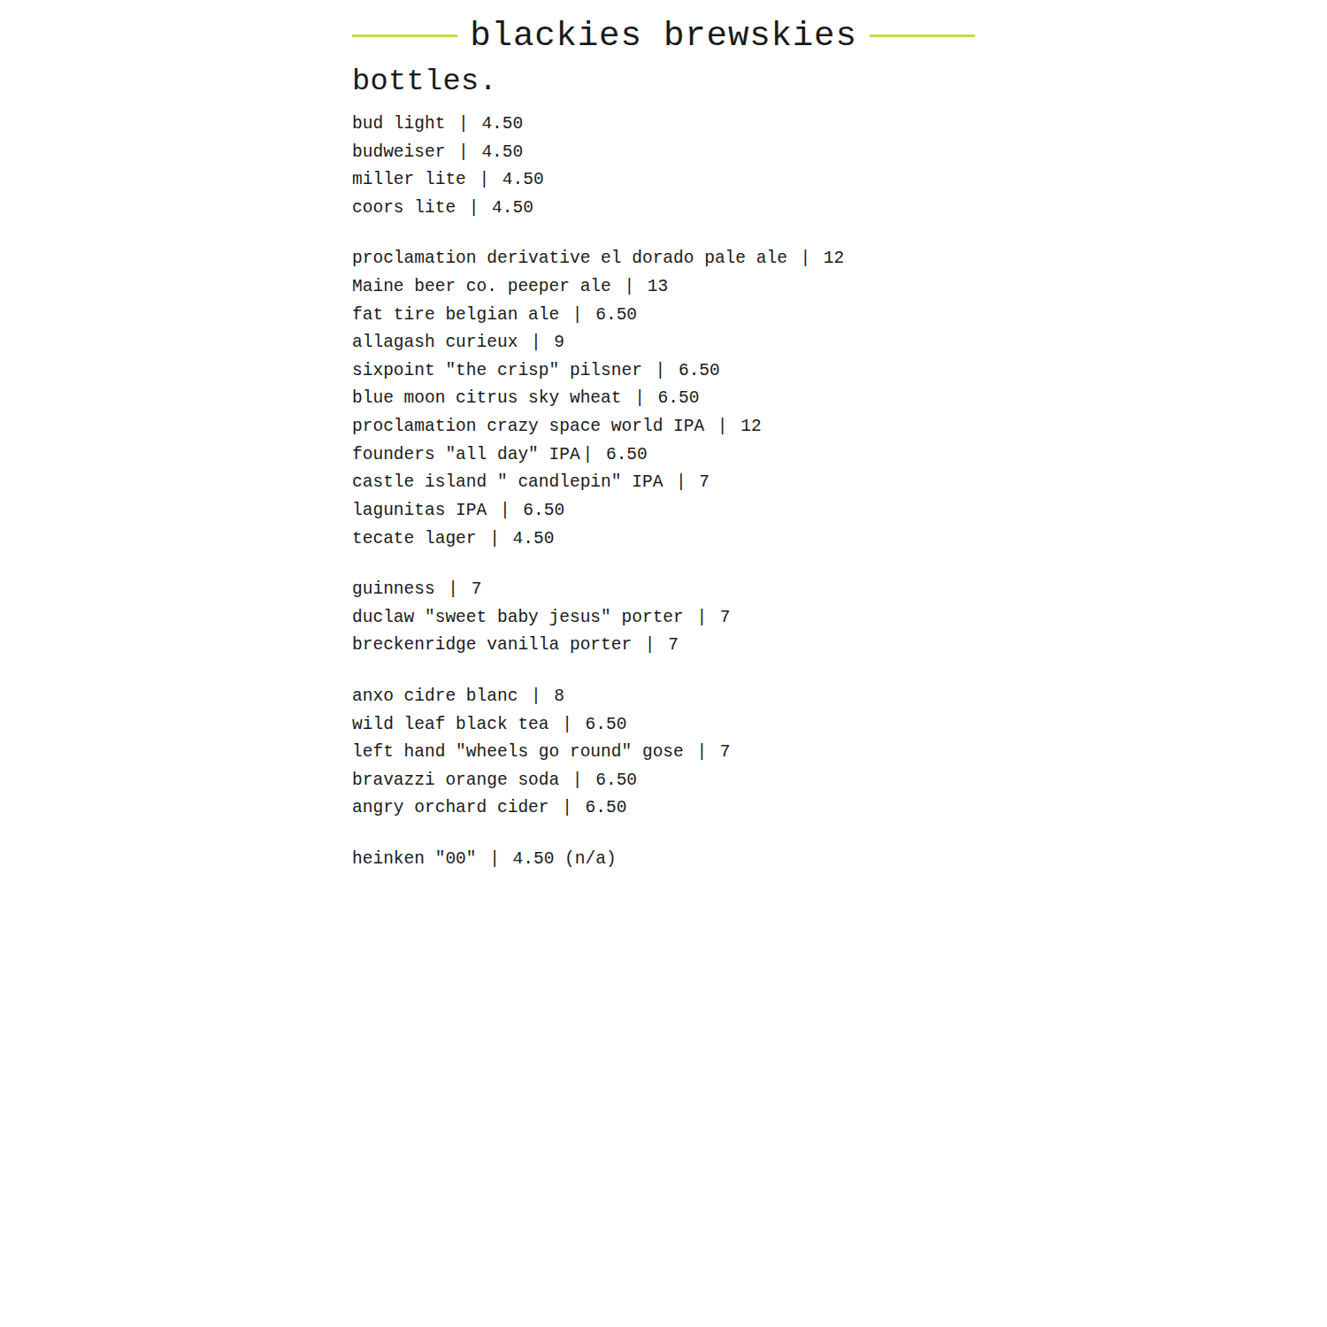blackies brewskies
bottles.
bud light | 4.50
budweiser | 4.50
miller lite | 4.50
coors lite | 4.50
proclamation derivative el dorado pale ale | 12
Maine beer co. peeper ale | 13
fat tire belgian ale | 6.50
allagash curieux | 9
sixpoint "the crisp" pilsner | 6.50
blue moon citrus sky wheat | 6.50
proclamation crazy space world IPA | 12
founders "all day" IPA| 6.50
castle island " candlepin" IPA | 7
lagunitas IPA | 6.50
tecate lager | 4.50
guinness | 7
duclaw "sweet baby jesus" porter | 7
breckenridge vanilla porter | 7
anxo cidre blanc | 8
wild leaf black tea | 6.50
left hand "wheels go round" gose | 7
bravazzi orange soda | 6.50
angry orchard cider | 6.50
heinken "00" | 4.50 (n/a)